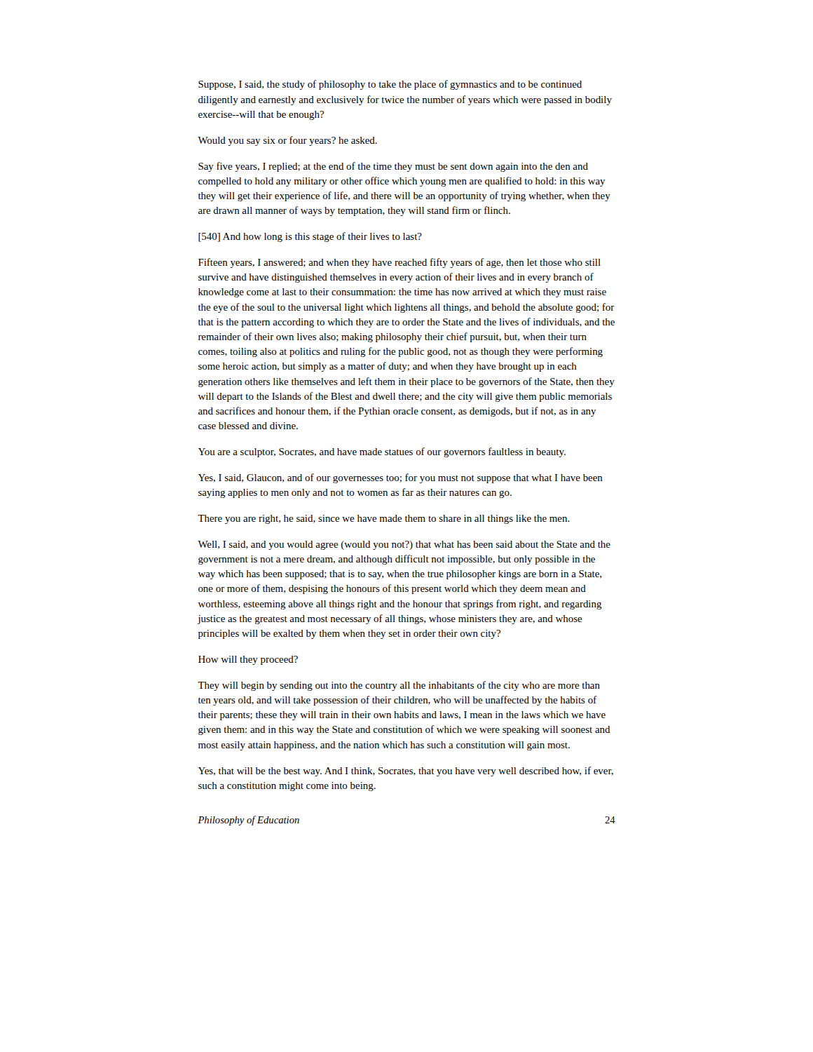Suppose, I said, the study of philosophy to take the place of gymnastics and to be continued diligently and earnestly and exclusively for twice the number of years which were passed in bodily exercise--will that be enough?
Would you say six or four years? he asked.
Say five years, I replied; at the end of the time they must be sent down again into the den and compelled to hold any military or other office which young men are qualified to hold: in this way they will get their experience of life, and there will be an opportunity of trying whether, when they are drawn all manner of ways by temptation, they will stand firm or flinch.
[540] And how long is this stage of their lives to last?
Fifteen years, I answered; and when they have reached fifty years of age, then let those who still survive and have distinguished themselves in every action of their lives and in every branch of knowledge come at last to their consummation: the time has now arrived at which they must raise the eye of the soul to the universal light which lightens all things, and behold the absolute good; for that is the pattern according to which they are to order the State and the lives of individuals, and the remainder of their own lives also; making philosophy their chief pursuit, but, when their turn comes, toiling also at politics and ruling for the public good, not as though they were performing some heroic action, but simply as a matter of duty; and when they have brought up in each generation others like themselves and left them in their place to be governors of the State, then they will depart to the Islands of the Blest and dwell there; and the city will give them public memorials and sacrifices and honour them, if the Pythian oracle consent, as demigods, but if not, as in any case blessed and divine.
You are a sculptor, Socrates, and have made statues of our governors faultless in beauty.
Yes, I said, Glaucon, and of our governesses too; for you must not suppose that what I have been saying applies to men only and not to women as far as their natures can go.
There you are right, he said, since we have made them to share in all things like the men.
Well, I said, and you would agree (would you not?) that what has been said about the State and the government is not a mere dream, and although difficult not impossible, but only possible in the way which has been supposed; that is to say, when the true philosopher kings are born in a State, one or more of them, despising the honours of this present world which they deem mean and worthless, esteeming above all things right and the honour that springs from right, and regarding justice as the greatest and most necessary of all things, whose ministers they are, and whose principles will be exalted by them when they set in order their own city?
How will they proceed?
They will begin by sending out into the country all the inhabitants of the city who are more than ten years old, and will take possession of their children, who will be unaffected by the habits of their parents; these they will train in their own habits and laws, I mean in the laws which we have given them: and in this way the State and constitution of which we were speaking will soonest and most easily attain happiness, and the nation which has such a constitution will gain most.
Yes, that will be the best way. And I think, Socrates, that you have very well described how, if ever, such a constitution might come into being.
Philosophy of Education 24